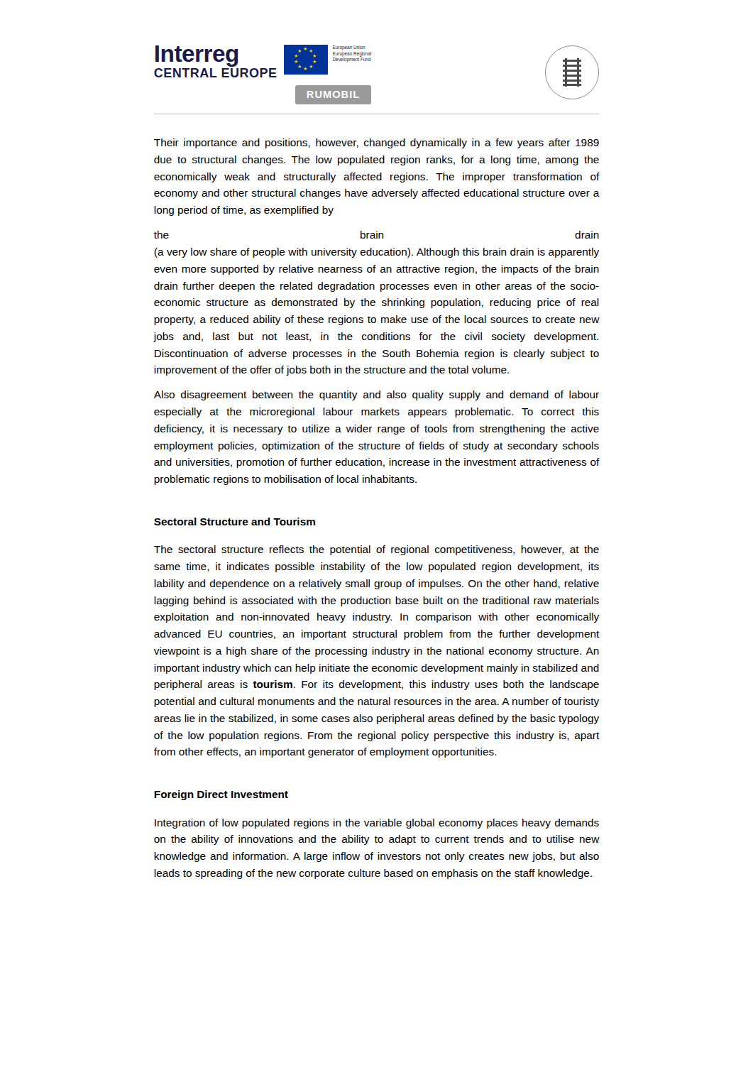Interreg
CENTRAL EUROPE
European Union
European Regional
Development Fund
RUMOBIL
Their importance and positions, however, changed dynamically in a few years after 1989 due to structural changes. The low populated region ranks, for a long time, among the economically weak and structurally affected regions. The improper transformation of economy and other structural changes have adversely affected educational structure over a long period of time, as exemplified by
the brain drain
(a very low share of people with university education). Although this brain drain is apparently even more supported by relative nearness of an attractive region, the impacts of the brain drain further deepen the related degradation processes even in other areas of the socio-economic structure as demonstrated by the shrinking population, reducing price of real property, a reduced ability of these regions to make use of the local sources to create new jobs and, last but not least, in the conditions for the civil society development. Discontinuation of adverse processes in the South Bohemia region is clearly subject to improvement of the offer of jobs both in the structure and the total volume.
Also disagreement between the quantity and also quality supply and demand of labour especially at the microregional labour markets appears problematic. To correct this deficiency, it is necessary to utilize a wider range of tools from strengthening the active employment policies, optimization of the structure of fields of study at secondary schools and universities, promotion of further education, increase in the investment attractiveness of problematic regions to mobilisation of local inhabitants.
Sectoral Structure and Tourism
The sectoral structure reflects the potential of regional competitiveness, however, at the same time, it indicates possible instability of the low populated region development, its lability and dependence on a relatively small group of impulses. On the other hand, relative lagging behind is associated with the production base built on the traditional raw materials exploitation and non-innovated heavy industry. In comparison with other economically advanced EU countries, an important structural problem from the further development viewpoint is a high share of the processing industry in the national economy structure. An important industry which can help initiate the economic development mainly in stabilized and peripheral areas is tourism. For its development, this industry uses both the landscape potential and cultural monuments and the natural resources in the area. A number of touristy areas lie in the stabilized, in some cases also peripheral areas defined by the basic typology of the low population regions. From the regional policy perspective this industry is, apart from other effects, an important generator of employment opportunities.
Foreign Direct Investment
Integration of low populated regions in the variable global economy places heavy demands on the ability of innovations and the ability to adapt to current trends and to utilise new knowledge and information. A large inflow of investors not only creates new jobs, but also leads to spreading of the new corporate culture based on emphasis on the staff knowledge.